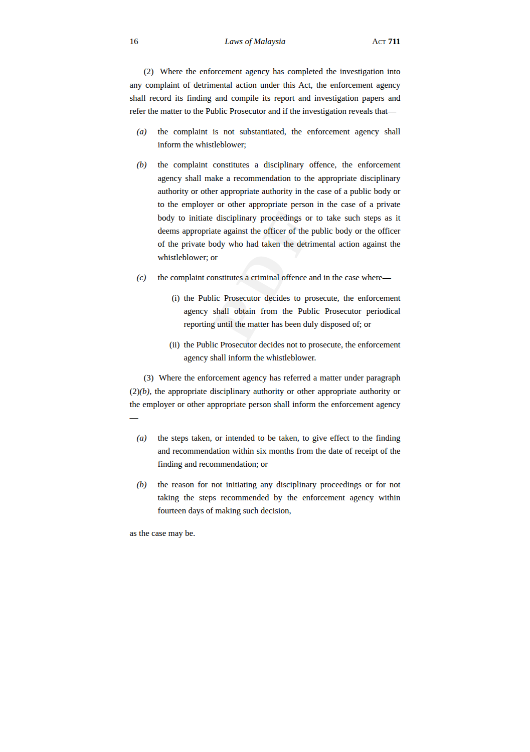PDF
16 Laws of Malaysia Act 711
(2) Where the enforcement agency has completed the investigation into any complaint of detrimental action under this Act, the enforcement agency shall record its finding and compile its report and investigation papers and refer the matter to the Public Prosecutor and if the investigation reveals that—
(a) the complaint is not substantiated, the enforcement agency shall inform the whistleblower;
(b) the complaint constitutes a disciplinary offence, the enforcement agency shall make a recommendation to the appropriate disciplinary authority or other appropriate authority in the case of a public body or to the employer or other appropriate person in the case of a private body to initiate disciplinary proceedings or to take such steps as it deems appropriate against the officer of the public body or the officer of the private body who had taken the detrimental action against the whistleblower; or
(c) the complaint constitutes a criminal offence and in the case where—
(i) the Public Prosecutor decides to prosecute, the enforcement agency shall obtain from the Public Prosecutor periodical reporting until the matter has been duly disposed of; or
(ii) the Public Prosecutor decides not to prosecute, the enforcement agency shall inform the whistleblower.
(3) Where the enforcement agency has referred a matter under paragraph (2)(b), the appropriate disciplinary authority or other appropriate authority or the employer or other appropriate person shall inform the enforcement agency—
(a) the steps taken, or intended to be taken, to give effect to the finding and recommendation within six months from the date of receipt of the finding and recommendation; or
(b) the reason for not initiating any disciplinary proceedings or for not taking the steps recommended by the enforcement agency within fourteen days of making such decision,
as the case may be.